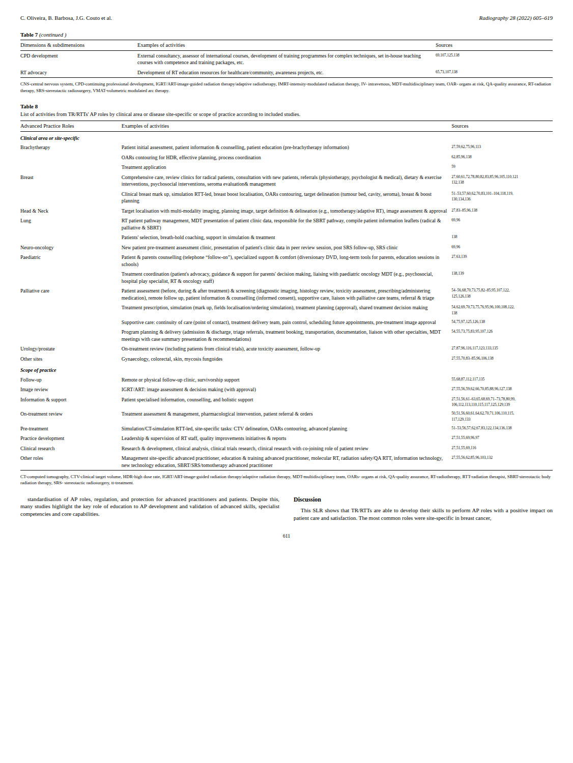C. Oliveira, B. Barbosa, J.G. Couto et al.
Radiography 28 (2022) 605–619
Table 7 (continued )
| Dimensions & subdimensions | Examples of activities | Sources |
| --- | --- | --- |
| CPD development | External consultancy, assessor of international courses, development of training programmes for complex techniques, set in-house teaching courses with competence and training packages, etc. | 69,107,125,138 |
| RT advocacy | Development of RT education resources for healthcare/community, awareness projects, etc. | 65,73,107,138 |
CNS-central nervous system, CPD-continuing professional development, IGRT/ART-image-guided radiation therapy/adaptive radiotherapy, IMRT-intensity-modulated radiation therapy, IV- intravenous, MDT-multidisciplinary team, OAR- organs at risk, QA-quality assurance, RT-radiation therapy, SRS-stereotactic radiosurgery, VMAT-volumetric modulated arc therapy.
Table 8
List of activities from TR/RTTs' AP roles by clinical area or disease site-specific or scope of practice according to included studies.
| Advanced Practice Roles | Examples of activities | Sources |
| --- | --- | --- |
| Clinical area or site-specific |
| Brachytherapy | Patient initial assessment, patient information & counselling, patient education (pre-brachytherapy information) | 27,59,62,75,96,113 |
| | OARs contouring for HDR, effective planning, process coordination | 62,85,96,138 |
| | Treatment application | 59 |
| Breast | Comprehensive care, review clinics for radical patients, consultation with new patients, referrals (physiotherapy, psychologist & medical), dietary & exercise interventions, psychosocial interventions, seroma evaluation& management | 27,60,61,72,78,80,82,83,85,96,105,110,121 132,138 |
| | Clinical breast mark up, simulation RTT-led, breast boost localisation, OARs contouring, target delineation (tumour bed, cavity, seroma), breast & boost planning | 51–53,57,60,62,70,83,101–104,118,119, 130,134,136 |
| Head & Neck | Target localisation with multi-modality imaging, planning image, target definition & delineation (e.g., tomotherapy/adaptive RT), image assessment & approval | 27,83–85,96,138 |
| Lung | RT patient pathway management, MDT presentation of patient clinic data, responsible for the SBRT pathway, compile patient information leaflets (radical & palliative & SBRT) | 69,96 |
| | Patients' selection, breath-hold coaching, support in simulation & treatment | 138 |
| Neuro-oncology | New patient pre-treatment assessment clinic, presentation of patient's clinic data in peer review session, post SRS follow-up, SRS clinic | 69,96 |
| Paediatric | Patient & parents counselling (telephone “follow-on”), specialized support & comfort (diversionary DVD, long-term tools for parents, education sessions in schools) | 27,63,139 |
| | Treatment coordination (patient's advocacy, guidance & support for parents' decision making, liaising with paediatric oncology MDT (e.g., psychosocial, hospital play specialist, RT & oncology staff) | 138,139 |
| Palliative care | Patient assessment (before, during & after treatment) & screening (diagnostic imaging, histology review, toxicity assessment, prescribing/administering medication), remote follow up, patient information & counselling (informed consent), supportive care, liaison with palliative care teams, referral & triage | 54–56,68,70,73,75,82–85,95,107,122, 125,126,138 |
| | Treatment prescription, simulation (mark up, fields localisation/ordering simulation), treatment planning (approval), shared treatment decision making | 54,62,69,70,73,75,76,95,96,100,108,122, 138 |
| | Supportive care: continuity of care (point of contact), treatment delivery team, pain control, scheduling future appointments, pre-treatment image approval | 54,75,97,125,126,138 |
| | Program planning & delivery (admission & discharge, triage referrals, treatment booking, transportation, documentation, liaison with other specialties, MDT meetings with case summary presentation & recommendations) | 54,55,73,75,83,95,107,126 |
| Urology/prostate | On-treatment review (including patients from clinical trials), acute toxicity assessment, follow-up | 27,87,96,116,117,123,133,135 |
| Other sites | Gynaecology, colorectal, skin, mycosis fungoides | 27,55,70,83–85,96,106,138 |
| Scope of practice |
| Follow-up | Remote or physical follow-up clinic, survivorship support | 55,68,87,112,117,135 |
| Image review | IGRT/ART: image assessment & decision making (with approval) | 27,55,56,59,62,66,70,85,88,96,127,138 |
| Information & support | Patient specialised information, counselling, and holistic support | 27,51,56,61–63,65,68,69,71–73,78,80,99, 106,112,113,110,115,117,125,129,139 |
| On-treatment review | Treatment assessment & management, pharmacological intervention, patient referral & orders | 50,51,56,60,61,64,62,70,71,106,110,115, 117,129,133 |
| Pre-treatment | Simulation/CT-simulation RTT-led, site-specific tasks: CTV delineation, OARs contouring, advanced planning | 51–53,56,57,62,67,83,122,134,136,138 |
| Practice development | Leadership & supervision of RT staff, quality improvements initiatives & reports | 27,51,55,69,96,97 |
| Clinical research | Research & development, clinical analysis, clinical trials research, clinical research with co-joining role of patient review | 27,51,55,69,116 |
| Other roles | Management site-specific advanced practitioner, education & training advanced practitioner, molecular RT, radiation safety/QA RTT, information technology, new technology education, SBRT/SRS/tomotherapy advanced practitioner | 27,55,56,62,85,96,103,132 |
CT-computed tomography, CTV-clinical target volume, HDR-high dose rate, IGRT/ART-image-guided radiation therapy/adaptive radiation therapy, MDT-multidisciplinary team, OARs- organs at risk, QA-quality assurance, RT-radiotherapy, RTT-radiation therapist, SBRT-stereotactic body radiation therapy, SRS- stereotactic radiosurgery, tt-treatment.
standardisation of AP roles, regulation, and protection for advanced practitioners and patients. Despite this, many studies highlight the key role of education to AP development and validation of advanced skills, specialist competencies and core capabilities.
Discussion
This SLR shows that TR/RTTs are able to develop their skills to perform AP roles with a positive impact on patient care and satisfaction. The most common roles were site-specific in breast cancer,
611